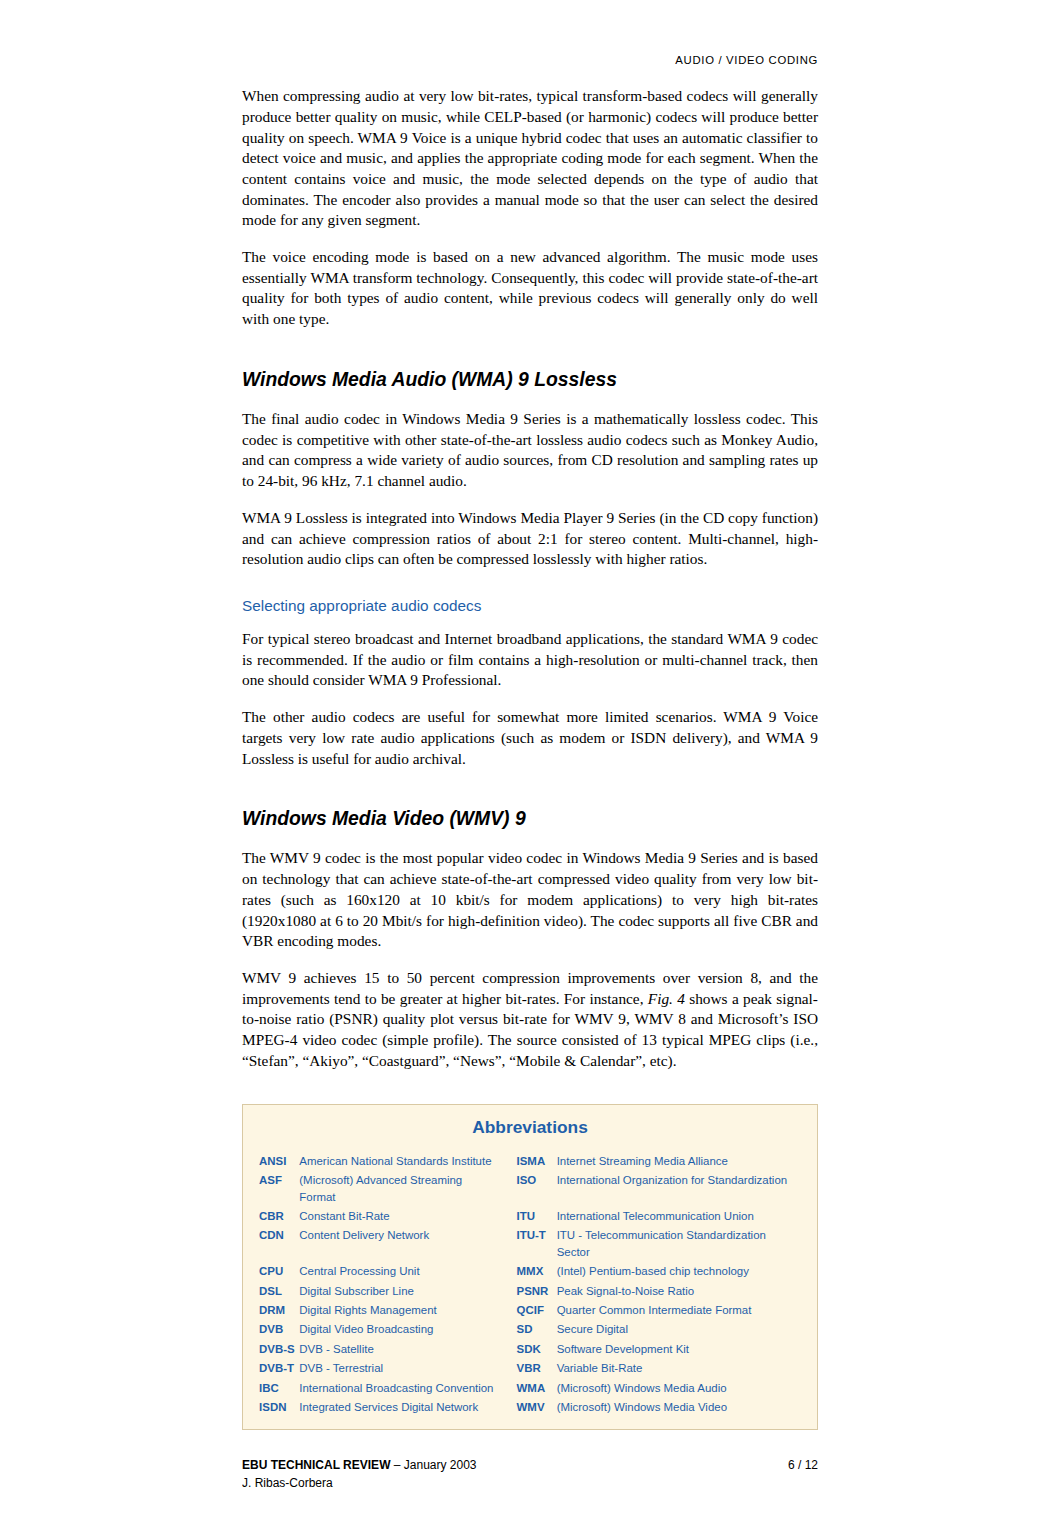AUDIO / VIDEO CODING
When compressing audio at very low bit-rates, typical transform-based codecs will generally produce better quality on music, while CELP-based (or harmonic) codecs will produce better quality on speech. WMA 9 Voice is a unique hybrid codec that uses an automatic classifier to detect voice and music, and applies the appropriate coding mode for each segment. When the content contains voice and music, the mode selected depends on the type of audio that dominates. The encoder also provides a manual mode so that the user can select the desired mode for any given segment.
The voice encoding mode is based on a new advanced algorithm. The music mode uses essentially WMA transform technology. Consequently, this codec will provide state-of-the-art quality for both types of audio content, while previous codecs will generally only do well with one type.
Windows Media Audio (WMA) 9 Lossless
The final audio codec in Windows Media 9 Series is a mathematically lossless codec. This codec is competitive with other state-of-the-art lossless audio codecs such as Monkey Audio, and can compress a wide variety of audio sources, from CD resolution and sampling rates up to 24-bit, 96 kHz, 7.1 channel audio.
WMA 9 Lossless is integrated into Windows Media Player 9 Series (in the CD copy function) and can achieve compression ratios of about 2:1 for stereo content. Multi-channel, high-resolution audio clips can often be compressed losslessly with higher ratios.
Selecting appropriate audio codecs
For typical stereo broadcast and Internet broadband applications, the standard WMA 9 codec is recommended. If the audio or film contains a high-resolution or multi-channel track, then one should consider WMA 9 Professional.
The other audio codecs are useful for somewhat more limited scenarios. WMA 9 Voice targets very low rate audio applications (such as modem or ISDN delivery), and WMA 9 Lossless is useful for audio archival.
Windows Media Video (WMV) 9
The WMV 9 codec is the most popular video codec in Windows Media 9 Series and is based on technology that can achieve state-of-the-art compressed video quality from very low bit-rates (such as 160x120 at 10 kbit/s for modem applications) to very high bit-rates (1920x1080 at 6 to 20 Mbit/s for high-definition video). The codec supports all five CBR and VBR encoding modes.
WMV 9 achieves 15 to 50 percent compression improvements over version 8, and the improvements tend to be greater at higher bit-rates. For instance, Fig. 4 shows a peak signal-to-noise ratio (PSNR) quality plot versus bit-rate for WMV 9, WMV 8 and Microsoft’s ISO MPEG-4 video codec (simple profile). The source consisted of 13 typical MPEG clips (i.e., “Stefan”, “Akiyo”, “Coastguard”, “News”, “Mobile & Calendar”, etc).
Abbreviations
| ANSI | American National Standards Institute | | ISMA | Internet Streaming Media Alliance |
| ASF | (Microsoft) Advanced Streaming Format | | ISO | International Organization for Standardization |
| CBR | Constant Bit-Rate | | ITU | International Telecommunication Union |
| CDN | Content Delivery Network | | ITU-T | ITU - Telecommunication Standardization Sector |
| CPU | Central Processing Unit | | MMX | (Intel) Pentium-based chip technology |
| DSL | Digital Subscriber Line | | PSNR | Peak Signal-to-Noise Ratio |
| DRM | Digital Rights Management | | QCIF | Quarter Common Intermediate Format |
| DVB | Digital Video Broadcasting | | SD | Secure Digital |
| DVB-S | DVB - Satellite | | SDK | Software Development Kit |
| DVB-T | DVB - Terrestrial | | VBR | Variable Bit-Rate |
| IBC | International Broadcasting Convention | | WMA | (Microsoft) Windows Media Audio |
| ISDN | Integrated Services Digital Network | | WMV | (Microsoft) Windows Media Video |
EBU TECHNICAL REVIEW – January 2003
6 / 12
J. Ribas-Corbera